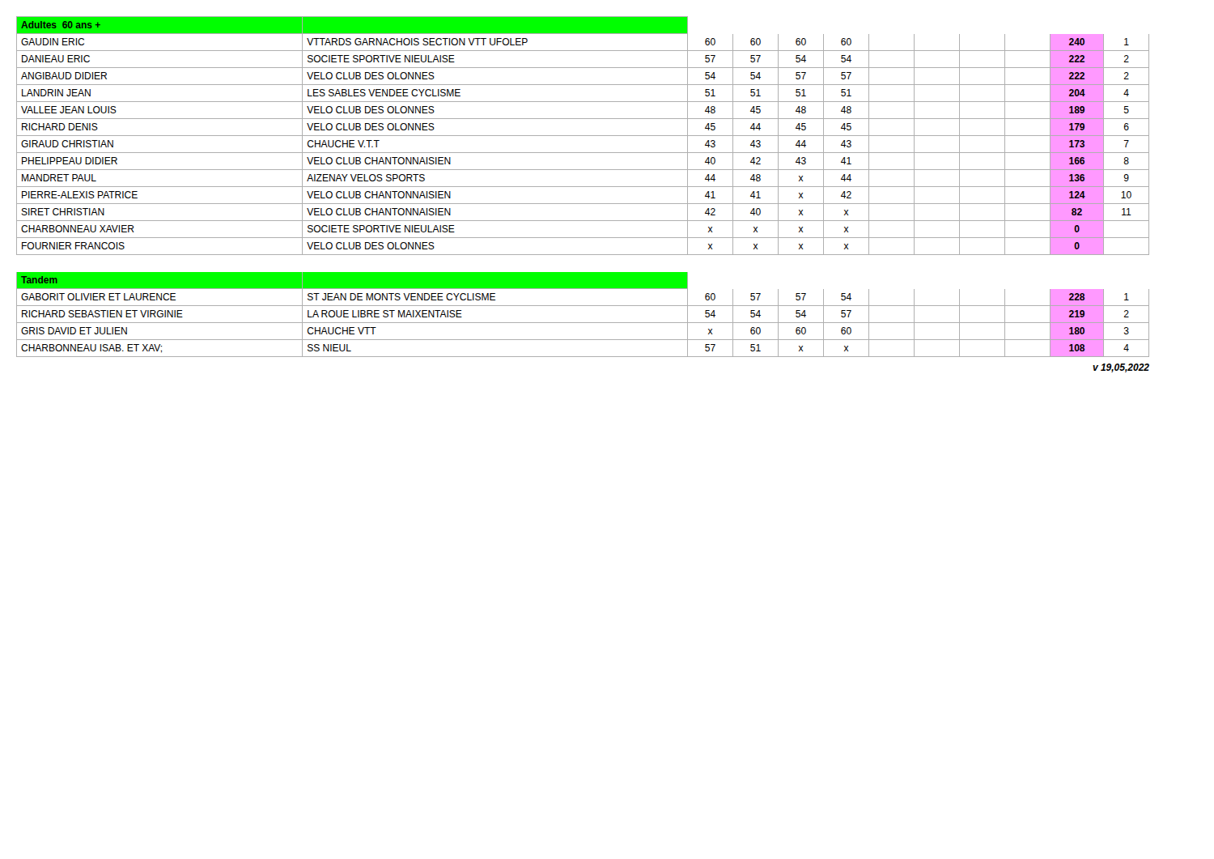| Adultes 60 ans + | | | | | | | | | | | |
| GAUDIN ERIC | VTTARDS GARNACHOIS SECTION VTT UFOLEP | 60 | 60 | 60 | 60 | | | | | 240 | 1 |
| DANIEAU ERIC | SOCIETE SPORTIVE NIEULAISE | 57 | 57 | 54 | 54 | | | | | 222 | 2 |
| ANGIBAUD DIDIER | VELO CLUB DES OLONNES | 54 | 54 | 57 | 57 | | | | | 222 | 2 |
| LANDRIN JEAN | LES SABLES VENDEE CYCLISME | 51 | 51 | 51 | 51 | | | | | 204 | 4 |
| VALLEE JEAN LOUIS | VELO CLUB DES OLONNES | 48 | 45 | 48 | 48 | | | | | 189 | 5 |
| RICHARD DENIS | VELO CLUB DES OLONNES | 45 | 44 | 45 | 45 | | | | | 179 | 6 |
| GIRAUD CHRISTIAN | CHAUCHE V.T.T | 43 | 43 | 44 | 43 | | | | | 173 | 7 |
| PHELIPPEAU DIDIER | VELO CLUB CHANTONNAISIEN | 40 | 42 | 43 | 41 | | | | | 166 | 8 |
| MANDRET PAUL | AIZENAY VELOS SPORTS | 44 | 48 | x | 44 | | | | | 136 | 9 |
| PIERRE-ALEXIS PATRICE | VELO CLUB CHANTONNAISIEN | 41 | 41 | x | 42 | | | | | 124 | 10 |
| SIRET CHRISTIAN | VELO CLUB CHANTONNAISIEN | 42 | 40 | x | x | | | | | 82 | 11 |
| CHARBONNEAU XAVIER | SOCIETE SPORTIVE NIEULAISE | x | x | x | x | | | | | 0 | |
| FOURNIER FRANCOIS | VELO CLUB DES OLONNES | x | x | x | x | | | | | 0 | |
| Tandem | | | | | | | | | | | |
| GABORIT OLIVIER ET LAURENCE | ST JEAN DE MONTS VENDEE CYCLISME | 60 | 57 | 57 | 54 | | | | | 228 | 1 |
| RICHARD SEBASTIEN ET VIRGINIE | LA ROUE LIBRE ST MAIXENTAISE | 54 | 54 | 54 | 57 | | | | | 219 | 2 |
| GRIS DAVID ET JULIEN | CHAUCHE VTT | x | 60 | 60 | 60 | | | | | 180 | 3 |
| CHARBONNEAU ISAB. ET XAV; | SS NIEUL | 57 | 51 | x | x | | | | | 108 | 4 |
v 19,05,2022